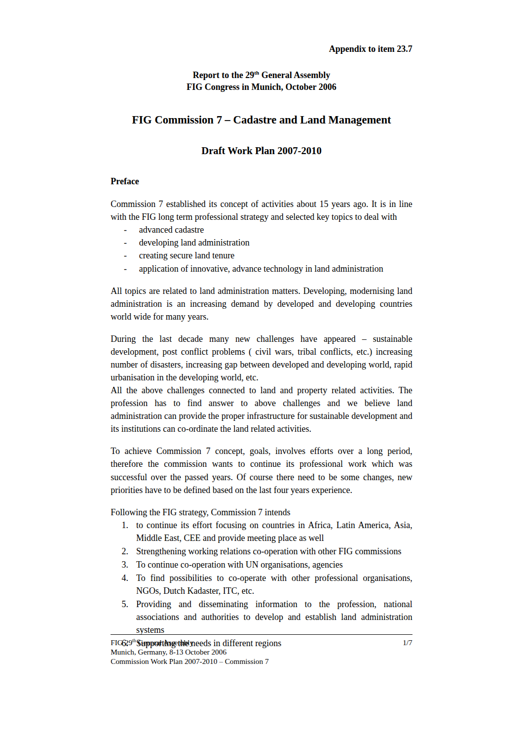Appendix to item 23.7
Report to the 29th General Assembly FIG Congress in Munich, October 2006
FIG Commission 7 – Cadastre and Land Management
Draft Work Plan 2007-2010
Preface
Commission 7 established its concept of activities about 15 years ago. It is in line with the FIG long term professional strategy and selected key topics to deal with
advanced cadastre
developing land administration
creating secure land tenure
application of innovative, advance technology in land administration
All topics are related to land administration matters. Developing, modernising land administration is an increasing demand by developed and developing countries world wide for many years.
During the last decade many new challenges have appeared – sustainable development, post conflict problems ( civil wars, tribal conflicts, etc.) increasing number of disasters, increasing gap between developed and developing world, rapid urbanisation in the developing world, etc.
All the above challenges connected to land and property related activities. The profession has to find answer to above challenges and we believe land administration can provide the proper infrastructure for sustainable development and its institutions can co-ordinate the land related activities.
To achieve Commission 7 concept, goals, involves efforts over a long period, therefore the commission wants to continue its professional work which was successful over the passed years. Of course there need to be some changes, new priorities have to be defined based on the last four years experience.
Following the FIG strategy, Commission 7 intends
to continue its effort focusing on countries in Africa, Latin America, Asia, Middle East, CEE and provide meeting place as well
Strengthening working relations co-operation with other FIG commissions
To continue co-operation with UN organisations, agencies
To find possibilities to co-operate with other professional organisations, NGOs, Dutch Kadaster, ITC, etc.
Providing and disseminating information to the profession, national associations and authorities to develop and establish land administration systems
Supporting the needs in different regions
1/7
FIG 29th General Assembly
Munich, Germany, 8-13 October 2006
Commission Work Plan 2007-2010 – Commission 7